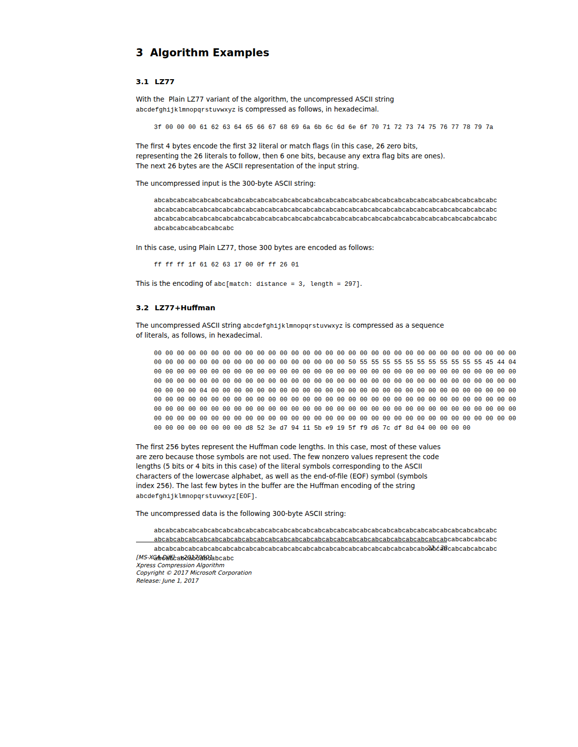3 Algorithm Examples
3.1 LZ77
With the Plain LZ77 variant of the algorithm, the uncompressed ASCII string abcdefghijklmnopqrstuvwxyz is compressed as follows, in hexadecimal.
3f 00 00 00 61 62 63 64 65 66 67 68 69 6a 6b 6c 6d 6e 6f 70 71 72 73 74 75 76 77 78 79 7a
The first 4 bytes encode the first 32 literal or match flags (in this case, 26 zero bits, representing the 26 literals to follow, then 6 one bits, because any extra flag bits are ones). The next 26 bytes are the ASCII representation of the input string.
The uncompressed input is the 300-byte ASCII string:
abcabcabcabcabcabcabcabcabcabcabcabcabcabcabcabcabcabcabcabcabcabcabcabcabcabcabcabcabcabc
abcabcabcabcabcabcabcabcabcabcabcabcabcabcabcabcabcabcabcabcabcabcabcabcabcabcabcabcabcabc
abcabcabcabcabcabcabcabcabcabcabcabcabcabcabcabcabcabcabcabcabcabcabcabcabcabcabcabcabcabc
abcabcabcabcabcabcabc
In this case, using Plain LZ77, those 300 bytes are encoded as follows:
ff ff ff 1f 61 62 63 17 00 0f ff 26 01
This is the encoding of abc[match: distance = 3, length = 297].
3.2 LZ77+Huffman
The uncompressed ASCII string abcdefghijklmnopqrstuvwxyz is compressed as a sequence of literals, as follows, in hexadecimal.
00 00 00 00 00 00 00 00 00 00 00 00 00 00 00 00 00 00 00 00 00 00 00 00 00 00 00 00 00 00 00 00
00 00 00 00 00 00 00 00 00 00 00 00 00 00 00 00 00 50 55 55 55 55 55 55 55 55 55 55 55 45 44 04
00 00 00 00 00 00 00 00 00 00 00 00 00 00 00 00 00 00 00 00 00 00 00 00 00 00 00 00 00 00 00 00
00 00 00 00 00 00 00 00 00 00 00 00 00 00 00 00 00 00 00 00 00 00 00 00 00 00 00 00 00 00 00 00
00 00 00 00 04 00 00 00 00 00 00 00 00 00 00 00 00 00 00 00 00 00 00 00 00 00 00 00 00 00 00 00
00 00 00 00 00 00 00 00 00 00 00 00 00 00 00 00 00 00 00 00 00 00 00 00 00 00 00 00 00 00 00 00
00 00 00 00 00 00 00 00 00 00 00 00 00 00 00 00 00 00 00 00 00 00 00 00 00 00 00 00 00 00 00 00
00 00 00 00 00 00 00 00 00 00 00 00 00 00 00 00 00 00 00 00 00 00 00 00 00 00 00 00 00 00 00 00
00 00 00 00 00 00 00 00 d8 52 3e d7 94 11 5b e9 19 5f f9 d6 7c df 8d 04 00 00 00 00
The first 256 bytes represent the Huffman code lengths. In this case, most of these values are zero because those symbols are not used. The few nonzero values represent the code lengths (5 bits or 4 bits in this case) of the literal symbols corresponding to the ASCII characters of the lowercase alphabet, as well as the end-of-file (EOF) symbol (symbols index 256). The last few bytes in the buffer are the Huffman encoding of the string abcdefghijklmnopqrstuvwxyz[EOF].
The uncompressed data is the following 300-byte ASCII string:
abcabcabcabcabcabcabcabcabcabcabcabcabcabcabcabcabcabcabcabcabcabcabcabcabcabcabcabcabcabc
abcabcabcabcabcabcabcabcabcabcabcabcabcabcabcabcabcabcabcabcabcabcabcabcabcabcabcabcabcabc
abcabcabcabcabcabcabcabcabcabcabcabcabcabcabcabcabcabcabcabcabcabcabcabcabcabcabcabcabcabc
abcabcabcabcabcabcabc
22 / 30
[MS-XCA-Diff] - v20170601
Xpress Compression Algorithm
Copyright © 2017 Microsoft Corporation
Release: June 1, 2017